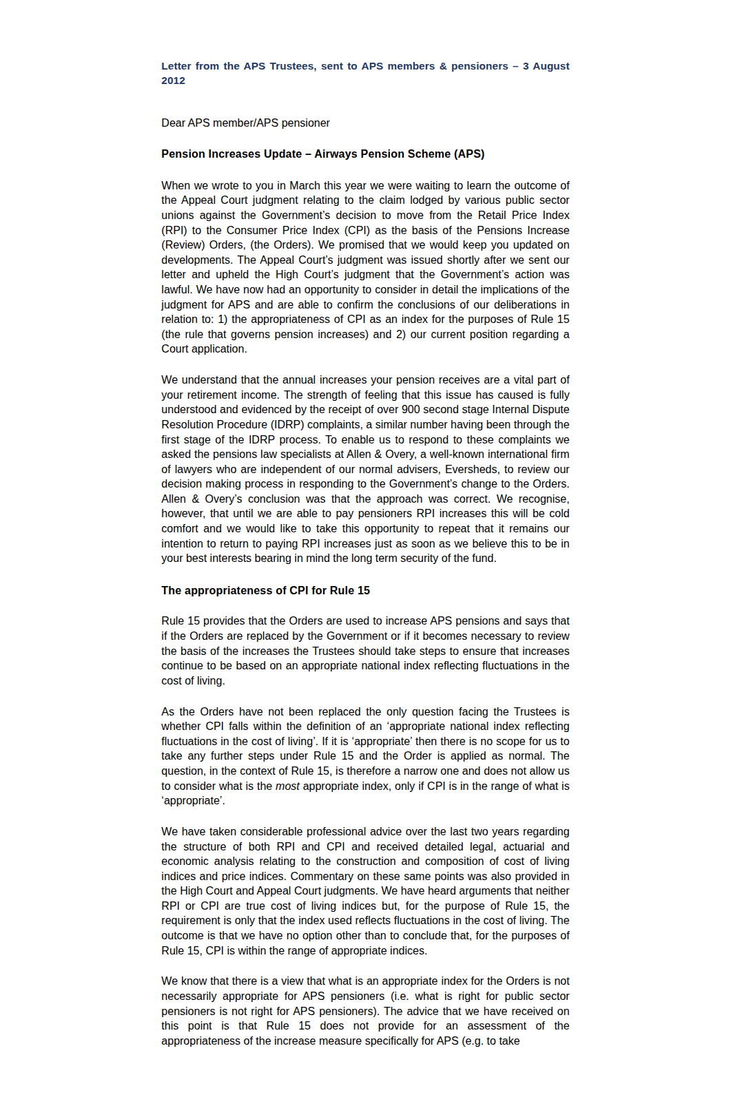Letter from the APS Trustees, sent to APS members & pensioners – 3 August 2012
Dear APS member/APS pensioner
Pension Increases Update – Airways Pension Scheme (APS)
When we wrote to you in March this year we were waiting to learn the outcome of the Appeal Court judgment relating to the claim lodged by various public sector unions against the Government’s decision to move from the Retail Price Index (RPI) to the Consumer Price Index (CPI) as the basis of the Pensions Increase (Review) Orders, (the Orders). We promised that we would keep you updated on developments. The Appeal Court’s judgment was issued shortly after we sent our letter and upheld the High Court’s judgment that the Government’s action was lawful. We have now had an opportunity to consider in detail the implications of the judgment for APS and are able to confirm the conclusions of our deliberations in relation to: 1) the appropriateness of CPI as an index for the purposes of Rule 15 (the rule that governs pension increases) and 2) our current position regarding a Court application.
We understand that the annual increases your pension receives are a vital part of your retirement income. The strength of feeling that this issue has caused is fully understood and evidenced by the receipt of over 900 second stage Internal Dispute Resolution Procedure (IDRP) complaints, a similar number having been through the first stage of the IDRP process. To enable us to respond to these complaints we asked the pensions law specialists at Allen & Overy, a well-known international firm of lawyers who are independent of our normal advisers, Eversheds, to review our decision making process in responding to the Government’s change to the Orders. Allen & Overy’s conclusion was that the approach was correct. We recognise, however, that until we are able to pay pensioners RPI increases this will be cold comfort and we would like to take this opportunity to repeat that it remains our intention to return to paying RPI increases just as soon as we believe this to be in your best interests bearing in mind the long term security of the fund.
The appropriateness of CPI for Rule 15
Rule 15 provides that the Orders are used to increase APS pensions and says that if the Orders are replaced by the Government or if it becomes necessary to review the basis of the increases the Trustees should take steps to ensure that increases continue to be based on an appropriate national index reflecting fluctuations in the cost of living.
As the Orders have not been replaced the only question facing the Trustees is whether CPI falls within the definition of an ‘appropriate national index reflecting fluctuations in the cost of living’. If it is ‘appropriate’ then there is no scope for us to take any further steps under Rule 15 and the Order is applied as normal. The question, in the context of Rule 15, is therefore a narrow one and does not allow us to consider what is the most appropriate index, only if CPI is in the range of what is ‘appropriate’.
We have taken considerable professional advice over the last two years regarding the structure of both RPI and CPI and received detailed legal, actuarial and economic analysis relating to the construction and composition of cost of living indices and price indices. Commentary on these same points was also provided in the High Court and Appeal Court judgments. We have heard arguments that neither RPI or CPI are true cost of living indices but, for the purpose of Rule 15, the requirement is only that the index used reflects fluctuations in the cost of living. The outcome is that we have no option other than to conclude that, for the purposes of Rule 15, CPI is within the range of appropriate indices.
We know that there is a view that what is an appropriate index for the Orders is not necessarily appropriate for APS pensioners (i.e. what is right for public sector pensioners is not right for APS pensioners). The advice that we have received on this point is that Rule 15 does not provide for an assessment of the appropriateness of the increase measure specifically for APS (e.g. to take